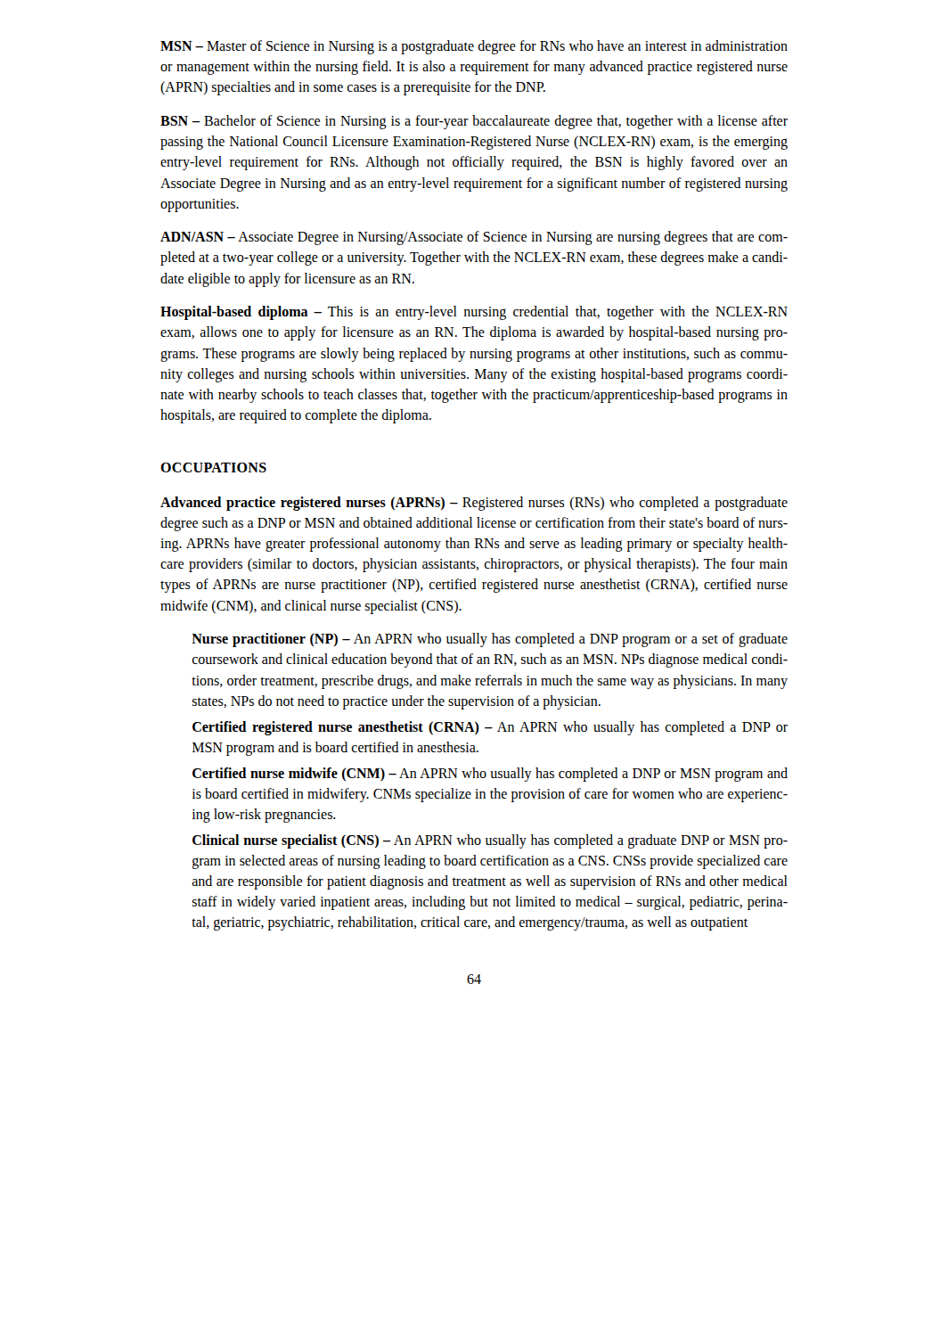MSN – Master of Science in Nursing is a postgraduate degree for RNs who have an interest in administration or management within the nursing field. It is also a requirement for many advanced practice registered nurse (APRN) specialties and in some cases is a prerequisite for the DNP.
BSN – Bachelor of Science in Nursing is a four-year baccalaureate degree that, together with a license after passing the National Council Licensure Examination-Registered Nurse (NCLEX-RN) exam, is the emerging entry-level requirement for RNs. Although not officially required, the BSN is highly favored over an Associate Degree in Nursing and as an entry-level requirement for a significant number of registered nursing opportunities.
ADN/ASN – Associate Degree in Nursing/Associate of Science in Nursing are nursing degrees that are completed at a two-year college or a university. Together with the NCLEX-RN exam, these degrees make a candidate eligible to apply for licensure as an RN.
Hospital-based diploma – This is an entry-level nursing credential that, together with the NCLEX-RN exam, allows one to apply for licensure as an RN. The diploma is awarded by hospital-based nursing programs. These programs are slowly being replaced by nursing programs at other institutions, such as community colleges and nursing schools within universities. Many of the existing hospital-based programs coordinate with nearby schools to teach classes that, together with the practicum/apprenticeship-based programs in hospitals, are required to complete the diploma.
OCCUPATIONS
Advanced practice registered nurses (APRNs) – Registered nurses (RNs) who completed a postgraduate degree such as a DNP or MSN and obtained additional license or certification from their state's board of nursing. APRNs have greater professional autonomy than RNs and serve as leading primary or specialty healthcare providers (similar to doctors, physician assistants, chiropractors, or physical therapists). The four main types of APRNs are nurse practitioner (NP), certified registered nurse anesthetist (CRNA), certified nurse midwife (CNM), and clinical nurse specialist (CNS).
Nurse practitioner (NP) – An APRN who usually has completed a DNP program or a set of graduate coursework and clinical education beyond that of an RN, such as an MSN. NPs diagnose medical conditions, order treatment, prescribe drugs, and make referrals in much the same way as physicians. In many states, NPs do not need to practice under the supervision of a physician.
Certified registered nurse anesthetist (CRNA) – An APRN who usually has completed a DNP or MSN program and is board certified in anesthesia.
Certified nurse midwife (CNM) – An APRN who usually has completed a DNP or MSN program and is board certified in midwifery. CNMs specialize in the provision of care for women who are experiencing low-risk pregnancies.
Clinical nurse specialist (CNS) – An APRN who usually has completed a graduate DNP or MSN program in selected areas of nursing leading to board certification as a CNS. CNSs provide specialized care and are responsible for patient diagnosis and treatment as well as supervision of RNs and other medical staff in widely varied inpatient areas, including but not limited to medical – surgical, pediatric, perinatal, geriatric, psychiatric, rehabilitation, critical care, and emergency/trauma, as well as outpatient
64